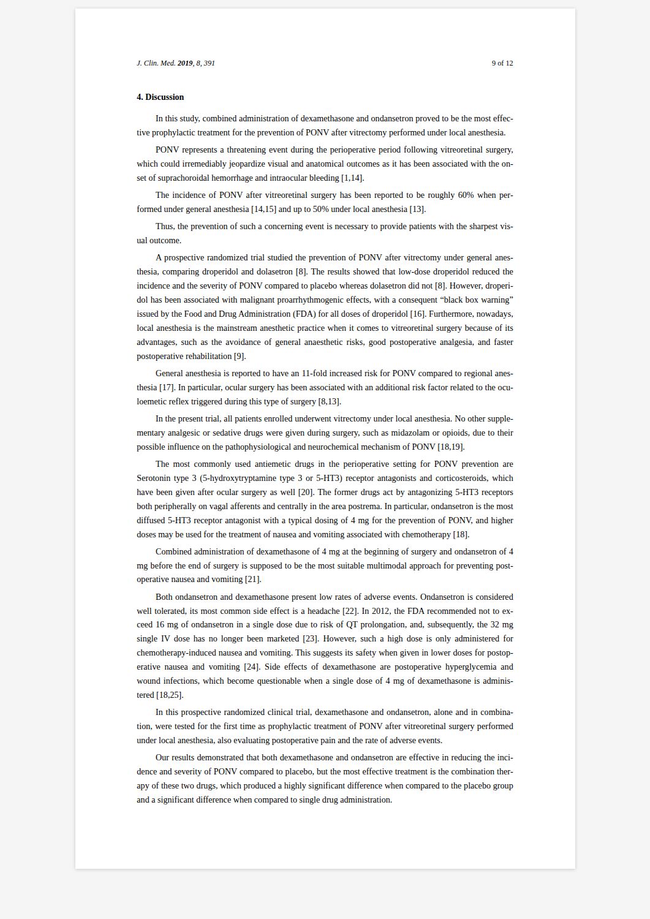J. Clin. Med. 2019, 8, 391
9 of 12
4. Discussion
In this study, combined administration of dexamethasone and ondansetron proved to be the most effective prophylactic treatment for the prevention of PONV after vitrectomy performed under local anesthesia.
PONV represents a threatening event during the perioperative period following vitreoretinal surgery, which could irremediably jeopardize visual and anatomical outcomes as it has been associated with the onset of suprachoroidal hemorrhage and intraocular bleeding [1,14].
The incidence of PONV after vitreoretinal surgery has been reported to be roughly 60% when performed under general anesthesia [14,15] and up to 50% under local anesthesia [13].
Thus, the prevention of such a concerning event is necessary to provide patients with the sharpest visual outcome.
A prospective randomized trial studied the prevention of PONV after vitrectomy under general anesthesia, comparing droperidol and dolasetron [8]. The results showed that low-dose droperidol reduced the incidence and the severity of PONV compared to placebo whereas dolasetron did not [8]. However, droperidol has been associated with malignant proarrhythmogenic effects, with a consequent “black box warning” issued by the Food and Drug Administration (FDA) for all doses of droperidol [16]. Furthermore, nowadays, local anesthesia is the mainstream anesthetic practice when it comes to vitreoretinal surgery because of its advantages, such as the avoidance of general anaesthetic risks, good postoperative analgesia, and faster postoperative rehabilitation [9].
General anesthesia is reported to have an 11-fold increased risk for PONV compared to regional anesthesia [17]. In particular, ocular surgery has been associated with an additional risk factor related to the oculoemetic reflex triggered during this type of surgery [8,13].
In the present trial, all patients enrolled underwent vitrectomy under local anesthesia. No other supplementary analgesic or sedative drugs were given during surgery, such as midazolam or opioids, due to their possible influence on the pathophysiological and neurochemical mechanism of PONV [18,19].
The most commonly used antiemetic drugs in the perioperative setting for PONV prevention are Serotonin type 3 (5-hydroxytryptamine type 3 or 5-HT3) receptor antagonists and corticosteroids, which have been given after ocular surgery as well [20]. The former drugs act by antagonizing 5-HT3 receptors both peripherally on vagal afferents and centrally in the area postrema. In particular, ondansetron is the most diffused 5-HT3 receptor antagonist with a typical dosing of 4 mg for the prevention of PONV, and higher doses may be used for the treatment of nausea and vomiting associated with chemotherapy [18].
Combined administration of dexamethasone of 4 mg at the beginning of surgery and ondansetron of 4 mg before the end of surgery is supposed to be the most suitable multimodal approach for preventing postoperative nausea and vomiting [21].
Both ondansetron and dexamethasone present low rates of adverse events. Ondansetron is considered well tolerated, its most common side effect is a headache [22]. In 2012, the FDA recommended not to exceed 16 mg of ondansetron in a single dose due to risk of QT prolongation, and, subsequently, the 32 mg single IV dose has no longer been marketed [23]. However, such a high dose is only administered for chemotherapy-induced nausea and vomiting. This suggests its safety when given in lower doses for postoperative nausea and vomiting [24]. Side effects of dexamethasone are postoperative hyperglycemia and wound infections, which become questionable when a single dose of 4 mg of dexamethasone is administered [18,25].
In this prospective randomized clinical trial, dexamethasone and ondansetron, alone and in combination, were tested for the first time as prophylactic treatment of PONV after vitreoretinal surgery performed under local anesthesia, also evaluating postoperative pain and the rate of adverse events.
Our results demonstrated that both dexamethasone and ondansetron are effective in reducing the incidence and severity of PONV compared to placebo, but the most effective treatment is the combination therapy of these two drugs, which produced a highly significant difference when compared to the placebo group and a significant difference when compared to single drug administration.